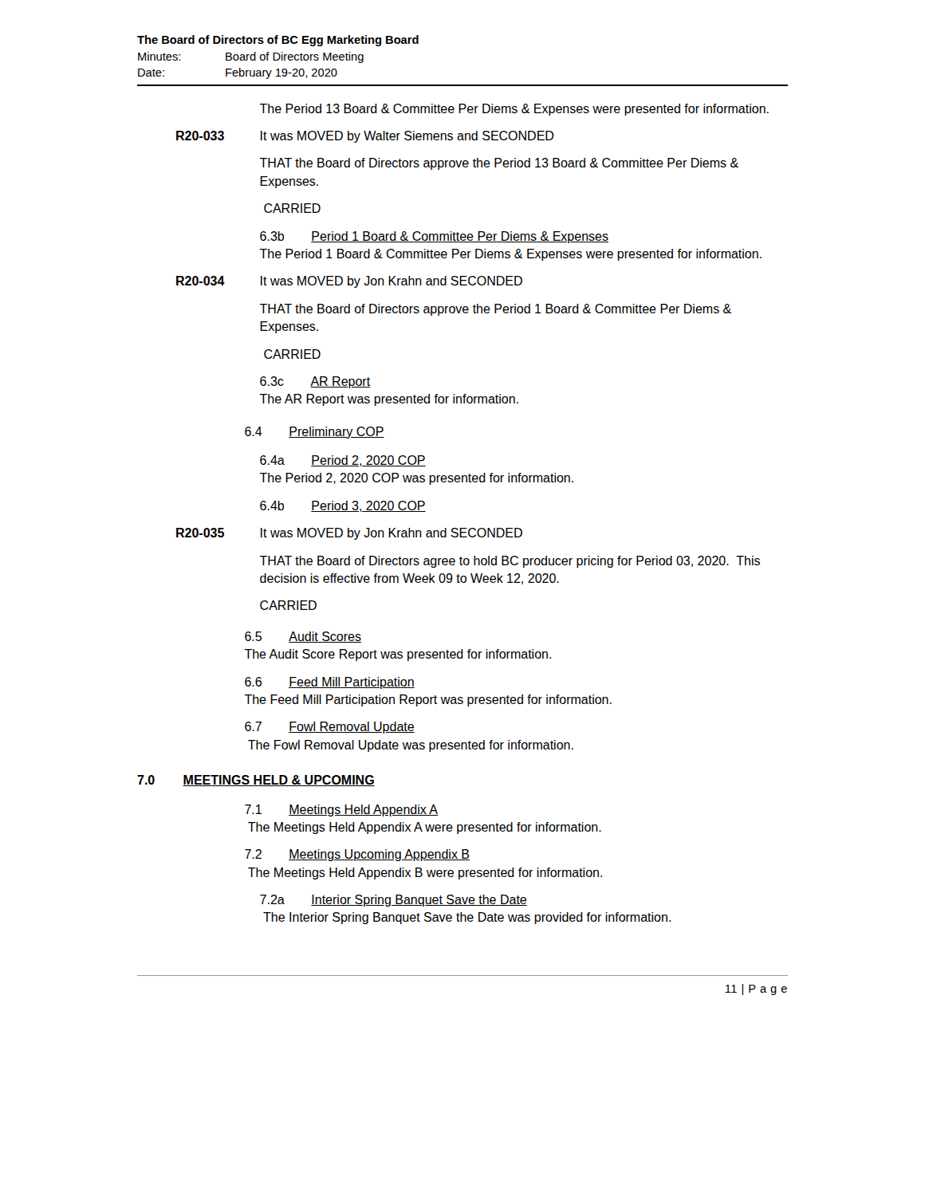| The Board of Directors of BC Egg Marketing Board |
| Minutes: | Board of Directors Meeting |
| Date: | February 19-20, 2020 |
The Period 13 Board & Committee Per Diems & Expenses were presented for information.
R20-033
It was MOVED by Walter Siemens and SECONDED
THAT the Board of Directors approve the Period 13 Board & Committee Per Diems & Expenses.
CARRIED
6.3b Period 1 Board & Committee Per Diems & Expenses
The Period 1 Board & Committee Per Diems & Expenses were presented for information.
R20-034
It was MOVED by Jon Krahn and SECONDED
THAT the Board of Directors approve the Period 1 Board & Committee Per Diems & Expenses.
CARRIED
6.3c AR Report
The AR Report was presented for information.
6.4 Preliminary COP
6.4a Period 2, 2020 COP
The Period 2, 2020 COP was presented for information.
6.4b Period 3, 2020 COP
R20-035
It was MOVED by Jon Krahn and SECONDED
THAT the Board of Directors agree to hold BC producer pricing for Period 03, 2020. This decision is effective from Week 09 to Week 12, 2020.
CARRIED
6.5 Audit Scores
The Audit Score Report was presented for information.
6.6 Feed Mill Participation
The Feed Mill Participation Report was presented for information.
6.7 Fowl Removal Update
The Fowl Removal Update was presented for information.
7.0 MEETINGS HELD & UPCOMING
7.1 Meetings Held Appendix A
The Meetings Held Appendix A were presented for information.
7.2 Meetings Upcoming Appendix B
The Meetings Held Appendix B were presented for information.
7.2a Interior Spring Banquet Save the Date
The Interior Spring Banquet Save the Date was provided for information.
11 | P a g e